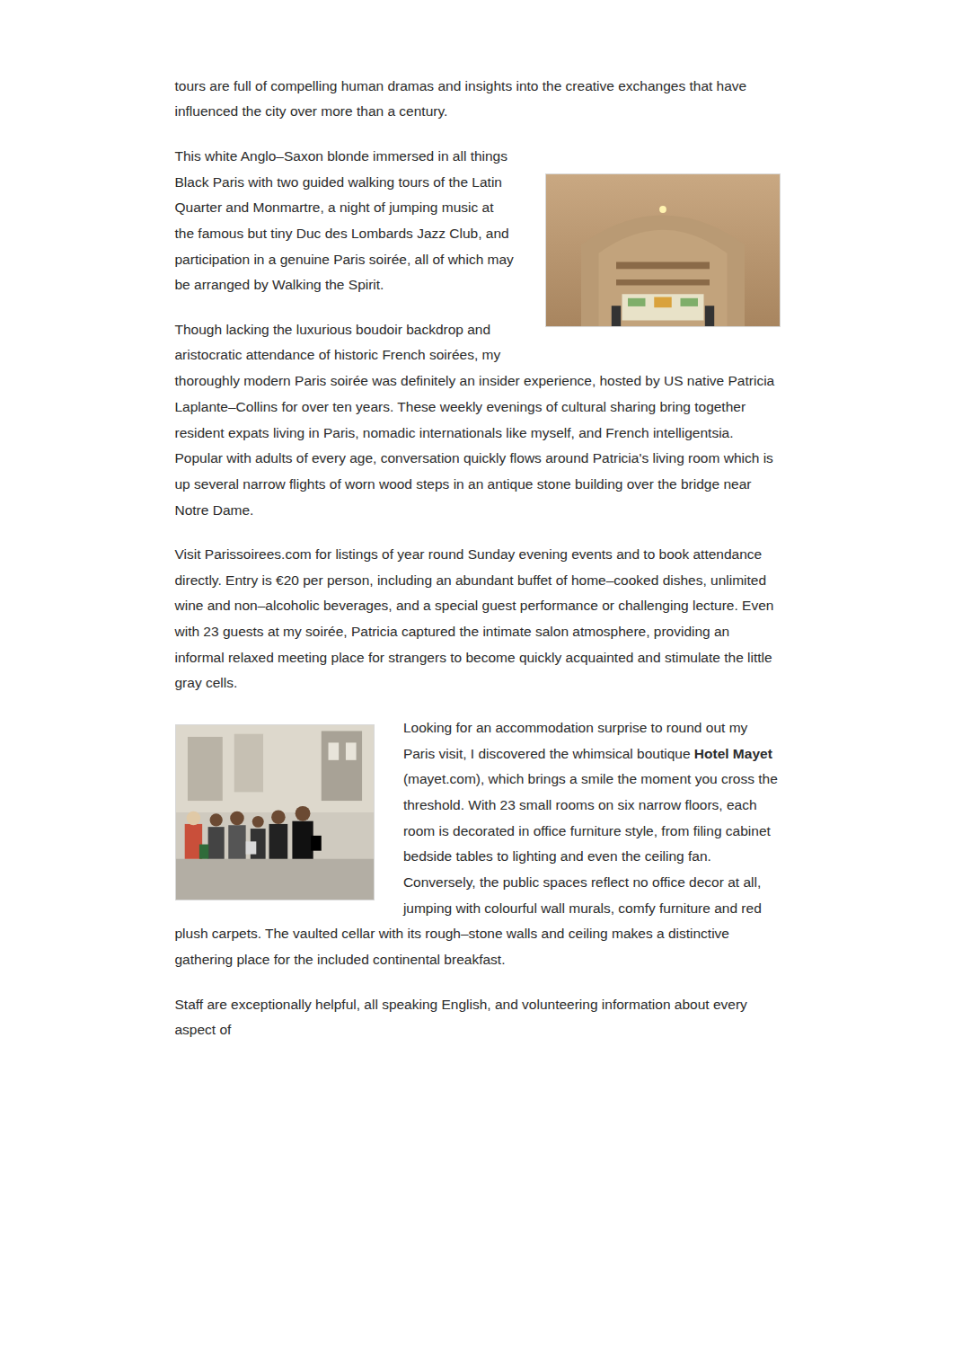tours are full of compelling human dramas and insights into the creative exchanges that have influenced the city over more than a century.
This white Anglo–Saxon blonde immersed in all things Black Paris with two guided walking tours of the Latin Quarter and Monmartre, a night of jumping music at the famous but tiny Duc des Lombards Jazz Club, and participation in a genuine Paris soirée, all of which may be arranged by Walking the Spirit.
Though lacking the luxurious boudoir backdrop and aristocratic attendance of historic French soirées, my thoroughly modern Paris soirée was definitely an insider experience, hosted by US native Patricia Laplante–Collins for over ten years. These weekly evenings of cultural sharing bring together resident expats living in Paris, nomadic internationals like myself, and French intelligentsia. Popular with adults of every age, conversation quickly flows around Patricia's living room which is up several narrow flights of worn wood steps in an antique stone building over the bridge near Notre Dame.
Visit Parissoirees.com for listings of year round Sunday evening events and to book attendance directly. Entry is €20 per person, including an abundant buffet of home–cooked dishes, unlimited wine and non–alcoholic beverages, and a special guest performance or challenging lecture. Even with 23 guests at my soirée, Patricia captured the intimate salon atmosphere, providing an informal relaxed meeting place for strangers to become quickly acquainted and stimulate the little gray cells.
Looking for an accommodation surprise to round out my Paris visit, I discovered the whimsical boutique Hotel Mayet (mayet.com), which brings a smile the moment you cross the threshold. With 23 small rooms on six narrow floors, each room is decorated in office furniture style, from filing cabinet bedside tables to lighting and even the ceiling fan. Conversely, the public spaces reflect no office decor at all, jumping with colourful wall murals, comfy furniture and red plush carpets. The vaulted cellar with its rough–stone walls and ceiling makes a distinctive gathering place for the included continental breakfast.
Staff are exceptionally helpful, all speaking English, and volunteering information about every aspect of